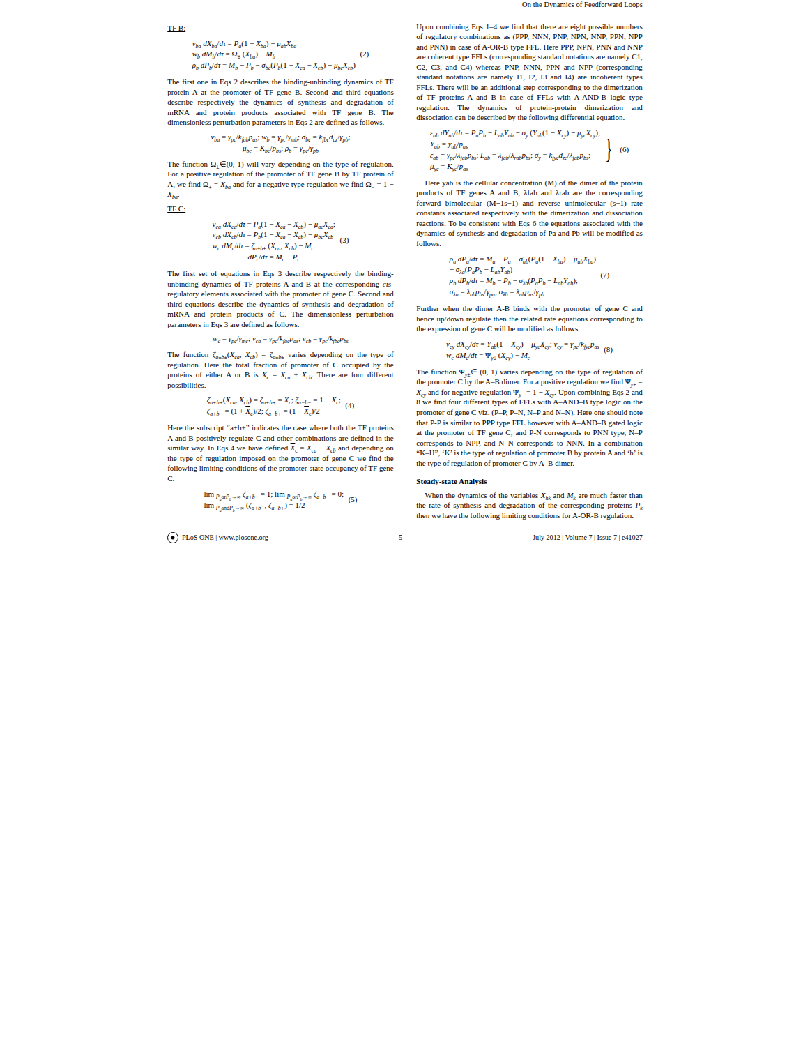On the Dynamics of Feedforward Loops
TF B:
vba dXba/dτ = Pa(1 − Xba) − μab Xba wb dMb/dτ = Ω± (Xba) − Mb ρb dPb/dτ = Mb − Pb − σbc(Pb(1 − Xca − Xcb) − μbc Xcb) (2)
The first one in Eqs 2 describes the binding-unbinding dynamics of TF protein A at the promoter of TF gene B. Second and third equations describe respectively the dynamics of synthesis and degradation of mRNA and protein products associated with TF gene B. The dimensionless perturbation parameters in Eqs 2 are defined as follows.
vba = γpc/kfab pas; wb = γpc/γmb; σbc = kfbc dcz/γpb; μbc = Kbc/pbs; ρb = γpc/γpb
The function Ω±∈(0, 1) will vary depending on the type of regulation. For a positive regulation of the promoter of TF gene B by TF protein of A, we find Ω+ = Xba and for a negative type regulation we find Ω− = 1 − Xba.
TF C:
vca dXca/dτ = Pa(1 − Xca − Xcb) − μac Xca; vcb dXcb/dτ = Pb(1 − Xca − Xcb) − μbc Xcb wc dMc/dτ = ζa±b± (Xca, Xcb) − Mc dPc/dτ = Mc − Pc (3)
The first set of equations in Eqs 3 describe respectively the binding-unbinding dynamics of TF proteins A and B at the corresponding cis-regulatory elements associated with the promoter of gene C. Second and third equations describe the dynamics of synthesis and degradation of mRNA and protein products of C. The dimensionless perturbation parameters in Eqs 3 are defined as follows.
wc = γpc/γmc; vca = γpc/kfac pas; vcb = γpc/kfbc pbs
The function ζa±b±(Xca, Xcb) = ζa±b± varies depending on the type of regulation. Here the total fraction of promoter of C occupied by the proteins of either A or B is Xc = Xca + Xcb. There are four different possibilities.
ζa+b+(Xca, Xcb) = ζa+b+ = Xc; ζa−b− = 1 − Xc; ζa+b− = (1 + Xc)/2; ζa−b+ = (1 − Xc)/2 (4)
Here the subscript “a+b+” indicates the case where both the TF proteins A and B positively regulate C and other combinations are defined in the similar way. In Eqs 4 we have defined Xc = Xca − Xcb and depending on the type of regulation imposed on the promoter of gene C we find the following limiting conditions of the promoter-state occupancy of TF gene C.
lim PaorPb→∞ ζa+b+ = 1; lim PaorPb→∞ ζa−b− = 0; lim PaandPb→∞ (ζa+b−, ζa−b+) = 1/2 (5)
Upon combining Eqs 1–4 we find that there are eight possible numbers of regulatory combinations as (PPP, NNN, PNP, NPN, NNP, PPN, NPP and PNN) in case of A-OR-B type FFL. Here PPP, NPN, PNN and NNP are coherent type FFLs (corresponding standard notations are namely C1, C2, C3, and C4) whereas PNP, NNN, PPN and NPP (corresponding standard notations are namely I1, I2, I3 and I4) are incoherent types FFLs. There will be an additional step corresponding to the dimerization of TF proteins A and B in case of FFLs with A-AND-B logic type regulation. The dynamics of protein-protein dimerization and dissociation can be described by the following differential equation.
εab dYab/dτ = Pa Pb − Lab Yab − σy (Yab(1 − Xcy) − μyc Xcy); Yab = yab/pas εab = γpc/λfab pbs; Lab = λfab/λrab pbs; σy = kfyc dzc/λfab pbs; μyc = Kyc/pas } (6)
Here yab is the cellular concentration (M) of the dimer of the protein products of TF genes A and B, λfab and λrab are the corresponding forward bimolecular (M−1s−1) and reverse unimolecular (s−1) rate constants associated respectively with the dimerization and dissociation reactions. To be consistent with Eqs 6 the equations associated with the dynamics of synthesis and degradation of Pa and Pb will be modified as follows.
ρa dPa/dτ = Ma − Pa − σab(Pa(1 − Xba) − μab Xba) − σλa(Pa Pb − Lab Yab) ρb dPb/dτ = Mb − Pb − σλb(Pa Pb − Lab Yab); σλa = λab pbs/γpa; σλb = λab pas/γpb (7)
Further when the dimer A-B binds with the promoter of gene C and hence up/down regulate then the related rate equations corresponding to the expression of gene C will be modified as follows.
vcy dXcy/dτ = Yab(1 − Xcy) − μyc Xcy; vcy = γpc/kfyc pas wc dMc/dτ = Ψy± (Xcy) − Mc (8)
The function Ψy±∈ (0, 1) varies depending on the type of regulation of the promoter C by the A–B dimer. For a positive regulation we find Ψy+ = Xcy and for negative regulation Ψy− = 1 − Xcy. Upon combining Eqs 2 and 8 we find four different types of FFLs with A–AND–B type logic on the promoter of gene C viz. (P–P, P–N, N–P and N–N). Here one should note that P-P is similar to PPP type FFL however with A–AND–B gated logic at the promoter of TF gene C, and P-N corresponds to PNN type, N–P corresponds to NPP, and N–N corresponds to NNN. In a combination “K–H”, ‘K’ is the type of regulation of promoter B by protein A and ‘h’ is the type of regulation of promoter C by A–B dimer.
Steady-state Analysis
When the dynamics of the variables Xhk and Mk are much faster than the rate of synthesis and degradation of the corresponding proteins Pk then we have the following limiting conditions for A-OR-B regulation.
PLoS ONE | www.plosone.org
5
July 2012 | Volume 7 | Issue 7 | e41027